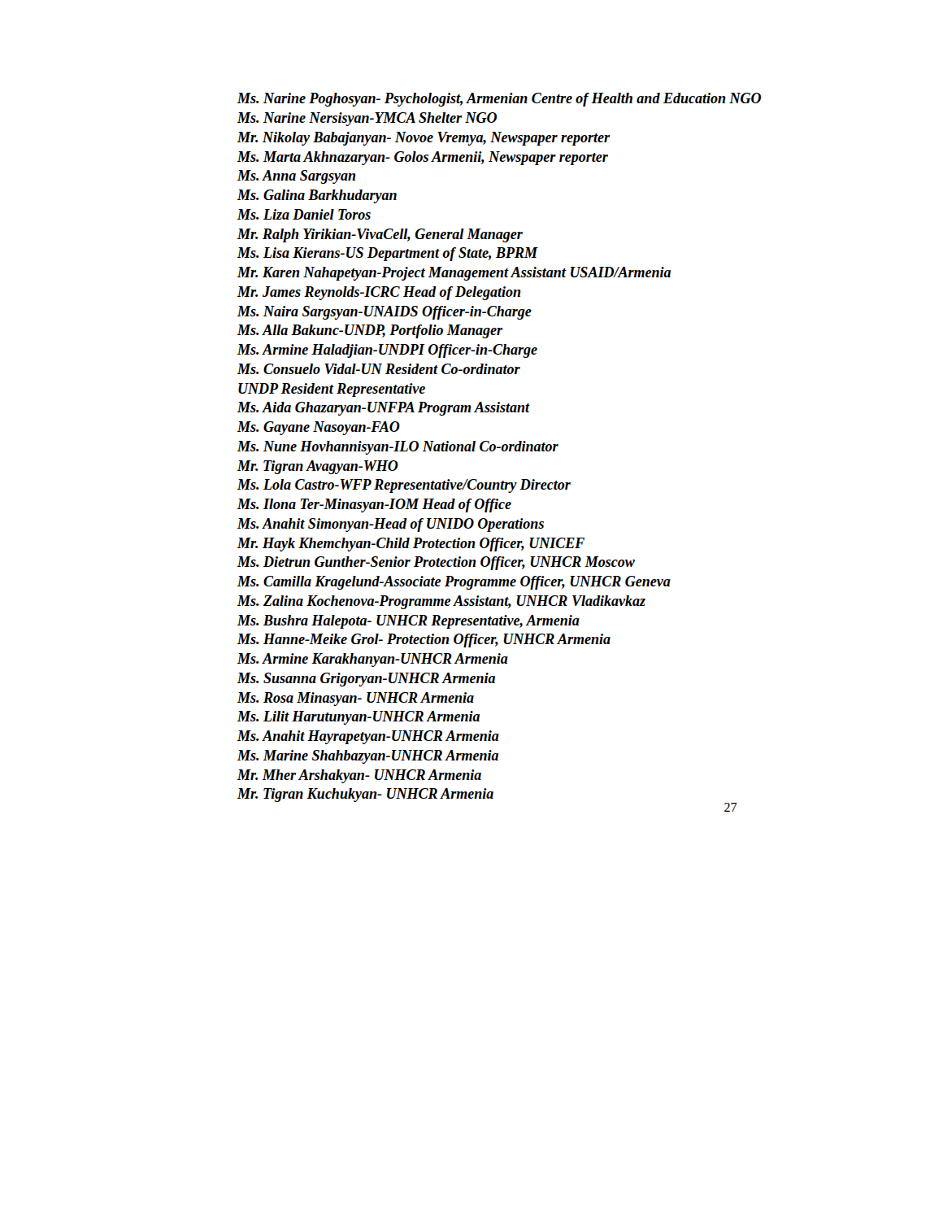Ms. Narine Poghosyan- Psychologist, Armenian Centre of Health and Education NGO
Ms. Narine Nersisyan-YMCA Shelter NGO
Mr. Nikolay Babajanyan- Novoe Vremya, Newspaper reporter
Ms. Marta Akhnazaryan- Golos Armenii, Newspaper reporter
Ms. Anna Sargsyan
Ms. Galina Barkhudaryan
Ms. Liza Daniel Toros
Mr. Ralph Yirikian-VivaCell, General Manager
Ms. Lisa Kierans-US Department of State, BPRM
Mr. Karen Nahapetyan-Project Management Assistant USAID/Armenia
Mr. James Reynolds-ICRC Head of Delegation
Ms. Naira Sargsyan-UNAIDS Officer-in-Charge
Ms. Alla Bakunc-UNDP, Portfolio Manager
Ms. Armine Haladjian-UNDPI Officer-in-Charge
Ms. Consuelo Vidal-UN Resident Co-ordinator
UNDP Resident Representative
Ms. Aida Ghazaryan-UNFPA Program Assistant
Ms. Gayane Nasoyan-FAO
Ms. Nune Hovhannisyan-ILO National Co-ordinator
Mr. Tigran Avagyan-WHO
Ms. Lola Castro-WFP Representative/Country Director
Ms. Ilona Ter-Minasyan-IOM Head of Office
Ms. Anahit Simonyan-Head of UNIDO Operations
Mr. Hayk Khemchyan-Child Protection Officer, UNICEF
Ms. Dietrun Gunther-Senior Protection Officer, UNHCR Moscow
Ms. Camilla Kragelund-Associate Programme Officer, UNHCR Geneva
Ms. Zalina Kochenova-Programme Assistant, UNHCR Vladikavkaz
Ms. Bushra Halepota- UNHCR Representative, Armenia
Ms. Hanne-Meike Grol- Protection Officer, UNHCR Armenia
Ms. Armine Karakhanyan-UNHCR Armenia
Ms. Susanna Grigoryan-UNHCR Armenia
Ms. Rosa Minasyan- UNHCR Armenia
Ms. Lilit Harutunyan-UNHCR Armenia
Ms. Anahit Hayrapetyan-UNHCR Armenia
Ms. Marine Shahbazyan-UNHCR Armenia
Mr. Mher Arshakyan- UNHCR Armenia
Mr. Tigran Kuchukyan- UNHCR Armenia
27